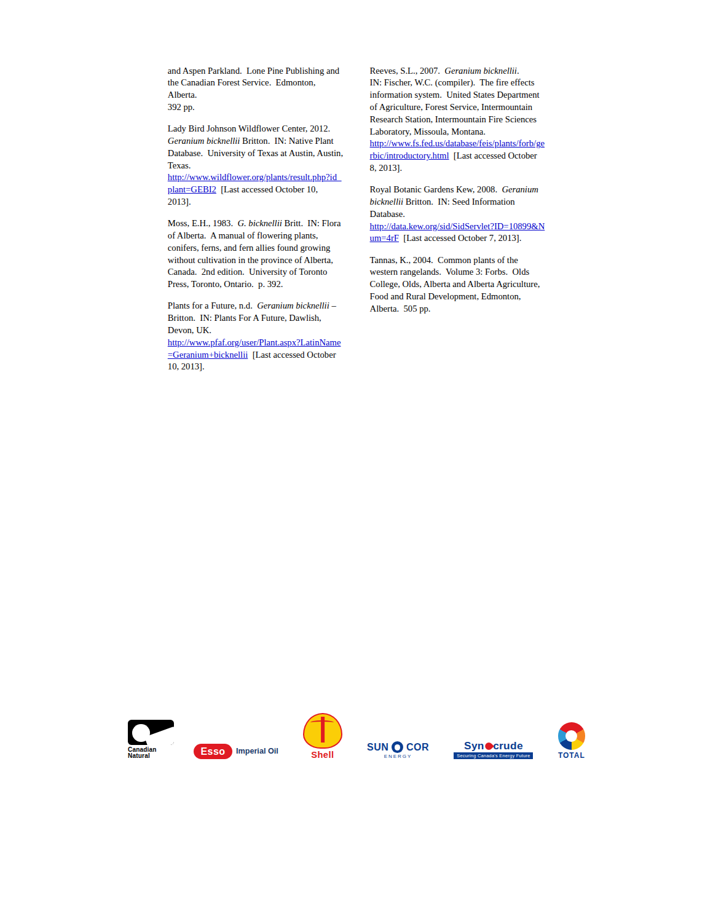and Aspen Parkland. Lone Pine Publishing and the Canadian Forest Service. Edmonton, Alberta.
392 pp.
Lady Bird Johnson Wildflower Center, 2012. Geranium bicknellii Britton. IN: Native Plant Database. University of Texas at Austin, Austin, Texas.
http://www.wildflower.org/plants/result.php?id_plant=GEBI2 [Last accessed October 10, 2013].
Moss, E.H., 1983. G. bicknellii Britt. IN: Flora of Alberta. A manual of flowering plants, conifers, ferns, and fern allies found growing without cultivation in the province of Alberta, Canada. 2nd edition. University of Toronto Press, Toronto, Ontario. p. 392.
Plants for a Future, n.d. Geranium bicknellii – Britton. IN: Plants For A Future, Dawlish, Devon, UK.
http://www.pfaf.org/user/Plant.aspx?LatinName=Geranium+bicknellii [Last accessed October 10, 2013].
Reeves, S.L., 2007. Geranium bicknellii.
IN: Fischer, W.C. (compiler). The fire effects information system. United States Department of Agriculture, Forest Service, Intermountain Research Station, Intermountain Fire Sciences Laboratory, Missoula, Montana.
http://www.fs.fed.us/database/feis/plants/forb/gerbic/introductory.html [Last accessed October 8, 2013].
Royal Botanic Gardens Kew, 2008. Geranium bicknellii Britton. IN: Seed Information Database.
http://data.kew.org/sid/SidServlet?ID=10899&Num=4rF [Last accessed October 7, 2013].
Tannas, K., 2004. Common plants of the western rangelands. Volume 3: Forbs. Olds College, Olds, Alberta and Alberta Agriculture, Food and Rural Development, Edmonton, Alberta. 505 pp.
Canadian Natural
Esso
Imperial Oil
Shell
SUN
COR
ENERGY
Syn crude
Securing Canada's Energy Future
TOTAL